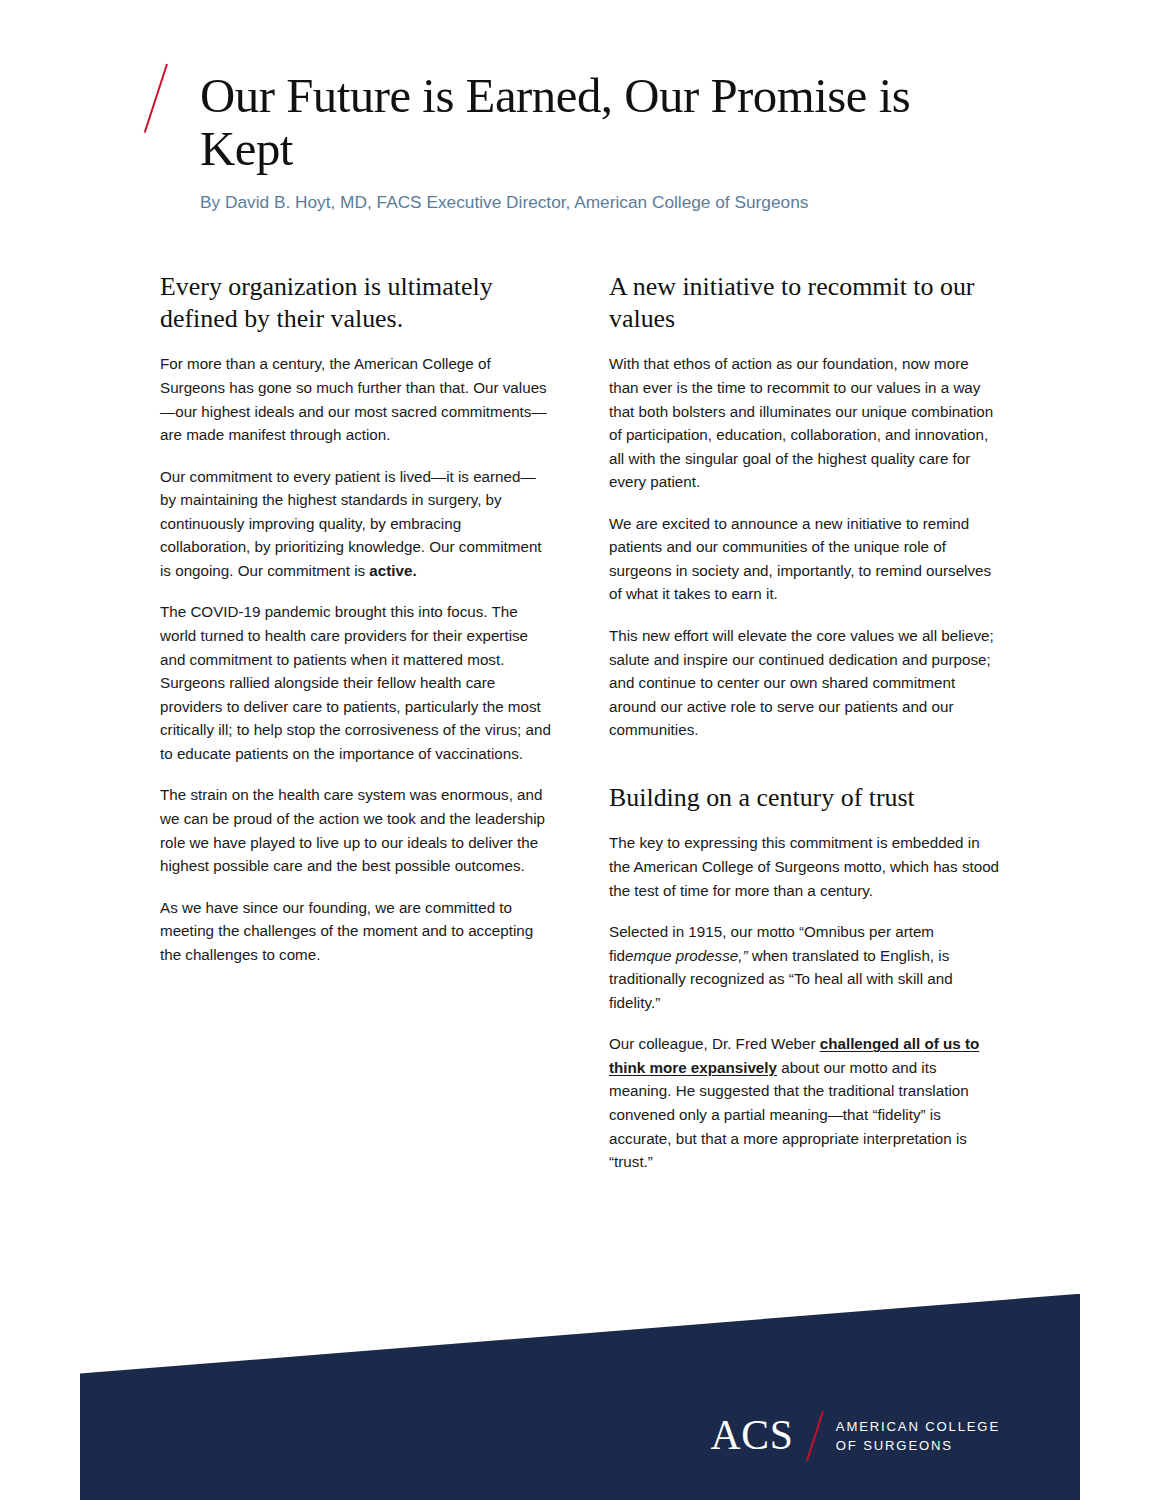Our Future is Earned, Our Promise is Kept
By David B. Hoyt, MD, FACS Executive Director, American College of Surgeons
Every organization is ultimately defined by their values.
For more than a century, the American College of Surgeons has gone so much further than that. Our values—our highest ideals and our most sacred commitments—are made manifest through action.
Our commitment to every patient is lived—it is earned—by maintaining the highest standards in surgery, by continuously improving quality, by embracing collaboration, by prioritizing knowledge. Our commitment is ongoing. Our commitment is active.
The COVID-19 pandemic brought this into focus. The world turned to health care providers for their expertise and commitment to patients when it mattered most. Surgeons rallied alongside their fellow health care providers to deliver care to patients, particularly the most critically ill; to help stop the corrosiveness of the virus; and to educate patients on the importance of vaccinations.
The strain on the health care system was enormous, and we can be proud of the action we took and the leadership role we have played to live up to our ideals to deliver the highest possible care and the best possible outcomes.
As we have since our founding, we are committed to meeting the challenges of the moment and to accepting the challenges to come.
A new initiative to recommit to our values
With that ethos of action as our foundation, now more than ever is the time to recommit to our values in a way that both bolsters and illuminates our unique combination of participation, education, collaboration, and innovation, all with the singular goal of the highest quality care for every patient.
We are excited to announce a new initiative to remind patients and our communities of the unique role of surgeons in society and, importantly, to remind ourselves of what it takes to earn it.
This new effort will elevate the core values we all believe; salute and inspire our continued dedication and purpose; and continue to center our own shared commitment around our active role to serve our patients and our communities.
Building on a century of trust
The key to expressing this commitment is embedded in the American College of Surgeons motto, which has stood the test of time for more than a century.
Selected in 1915, our motto “Omnibus per artem fidemque prodesse,” when translated to English, is traditionally recognized as “To heal all with skill and fidelity.”
Our colleague, Dr. Fred Weber challenged all of us to think more expansively about our motto and its meaning. He suggested that the traditional translation convened only a partial meaning—that “fidelity” is accurate, but that a more appropriate interpretation is “trust.”
ACS American College
of Surgeons